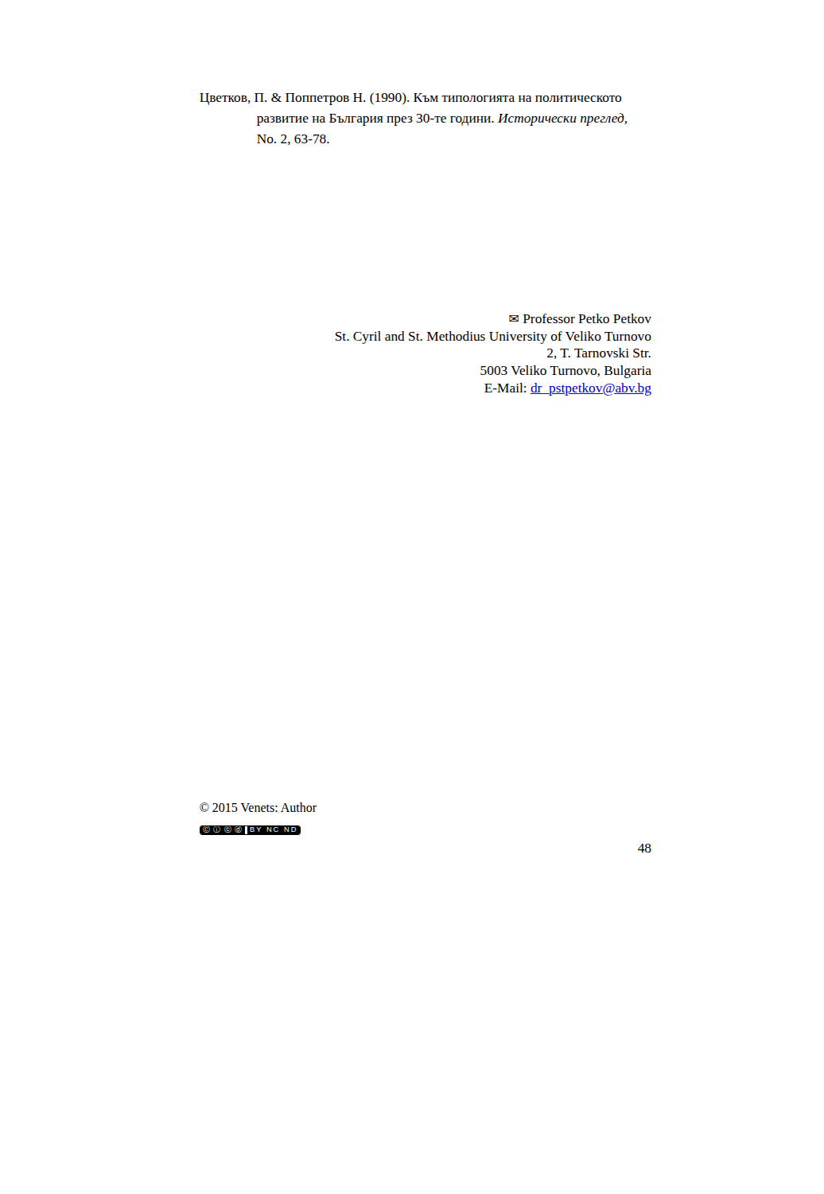Цветков, П. & Поппетров Н. (1990). Към типологията на политическото развитие на България през 30-те години. Исторически преглед, No. 2, 63-78.
✉ Professor Petko Petkov
St. Cyril and St. Methodius University of Veliko Turnovo
2, T. Tarnovski Str.
5003 Veliko Turnovo, Bulgaria
E-Mail: dr_pstpetkov@abv.bg
© 2015 Venets: Author
Ⓒ ⓘ ⓒ ⓓ BY NC ND
48